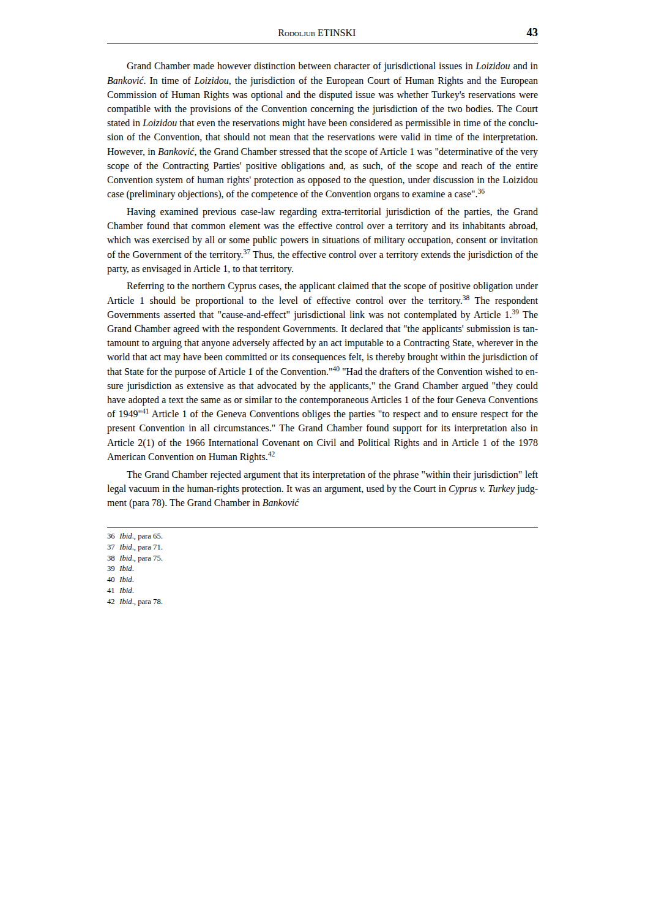Rodoljub ETINSKI 43
Grand Chamber made however distinction between character of jurisdictional issues in Loizidou and in Banković. In time of Loizidou, the jurisdiction of the European Court of Human Rights and the European Commission of Human Rights was optional and the disputed issue was whether Turkey's reservations were compatible with the provisions of the Convention concerning the jurisdiction of the two bodies. The Court stated in Loizidou that even the reservations might have been considered as permissible in time of the conclusion of the Convention, that should not mean that the reservations were valid in time of the interpretation. However, in Banković, the Grand Chamber stressed that the scope of Article 1 was "determinative of the very scope of the Contracting Parties' positive obligations and, as such, of the scope and reach of the entire Convention system of human rights' protection as opposed to the question, under discussion in the Loizidou case (preliminary objections), of the competence of the Convention organs to examine a case".36
Having examined previous case-law regarding extra-territorial jurisdiction of the parties, the Grand Chamber found that common element was the effective control over a territory and its inhabitants abroad, which was exercised by all or some public powers in situations of military occupation, consent or invitation of the Government of the territory.37 Thus, the effective control over a territory extends the jurisdiction of the party, as envisaged in Article 1, to that territory.
Referring to the northern Cyprus cases, the applicant claimed that the scope of positive obligation under Article 1 should be proportional to the level of effective control over the territory.38 The respondent Governments asserted that "cause-and-effect" jurisdictional link was not contemplated by Article 1.39 The Grand Chamber agreed with the respondent Governments. It declared that "the applicants' submission is tantamount to arguing that anyone adversely affected by an act imputable to a Contracting State, wherever in the world that act may have been committed or its consequences felt, is thereby brought within the jurisdiction of that State for the purpose of Article 1 of the Convention."40 "Had the drafters of the Convention wished to ensure jurisdiction as extensive as that advocated by the applicants," the Grand Chamber argued "they could have adopted a text the same as or similar to the contemporaneous Articles 1 of the four Geneva Conventions of 1949"41 Article 1 of the Geneva Conventions obliges the parties "to respect and to ensure respect for the present Convention in all circumstances." The Grand Chamber found support for its interpretation also in Article 2(1) of the 1966 International Covenant on Civil and Political Rights and in Article 1 of the 1978 American Convention on Human Rights.42
The Grand Chamber rejected argument that its interpretation of the phrase "within their jurisdiction" left legal vacuum in the human-rights protection. It was an argument, used by the Court in Cyprus v. Turkey judgment (para 78). The Grand Chamber in Banković
36 Ibid., para 65.
37 Ibid., para 71.
38 Ibid., para 75.
39 Ibid.
40 Ibid.
41 Ibid.
42 Ibid., para 78.